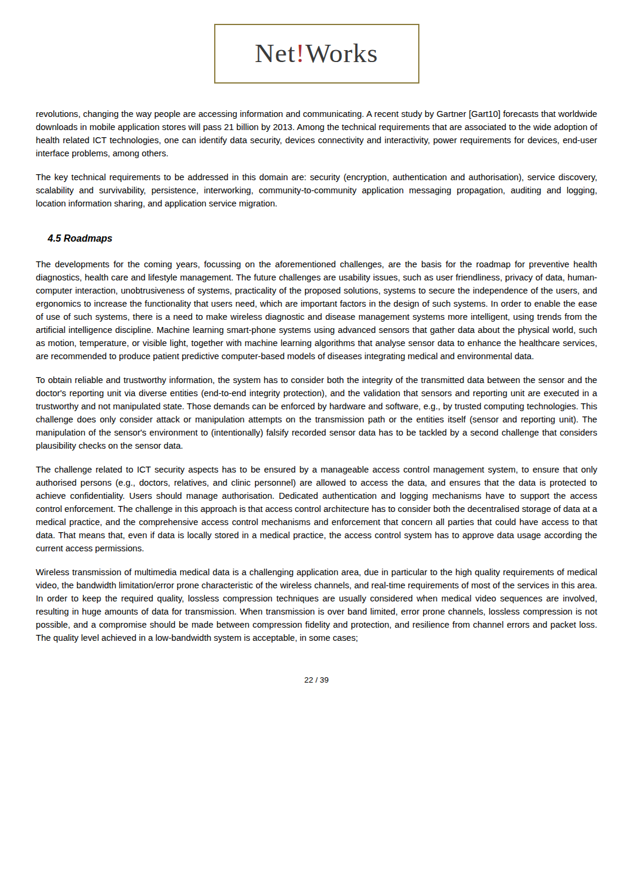Net!Works
revolutions, changing the way people are accessing information and communicating. A recent study by Gartner [Gart10] forecasts that worldwide downloads in mobile application stores will pass 21 billion by 2013. Among the technical requirements that are associated to the wide adoption of health related ICT technologies, one can identify data security, devices connectivity and interactivity, power requirements for devices, end-user interface problems, among others.
The key technical requirements to be addressed in this domain are: security (encryption, authentication and authorisation), service discovery, scalability and survivability, persistence, interworking, community-to-community application messaging propagation, auditing and logging, location information sharing, and application service migration.
4.5 Roadmaps
The developments for the coming years, focussing on the aforementioned challenges, are the basis for the roadmap for preventive health diagnostics, health care and lifestyle management. The future challenges are usability issues, such as user friendliness, privacy of data, human-computer interaction, unobtrusiveness of systems, practicality of the proposed solutions, systems to secure the independence of the users, and ergonomics to increase the functionality that users need, which are important factors in the design of such systems. In order to enable the ease of use of such systems, there is a need to make wireless diagnostic and disease management systems more intelligent, using trends from the artificial intelligence discipline. Machine learning smart-phone systems using advanced sensors that gather data about the physical world, such as motion, temperature, or visible light, together with machine learning algorithms that analyse sensor data to enhance the healthcare services, are recommended to produce patient predictive computer-based models of diseases integrating medical and environmental data.
To obtain reliable and trustworthy information, the system has to consider both the integrity of the transmitted data between the sensor and the doctor's reporting unit via diverse entities (end-to-end integrity protection), and the validation that sensors and reporting unit are executed in a trustworthy and not manipulated state. Those demands can be enforced by hardware and software, e.g., by trusted computing technologies. This challenge does only consider attack or manipulation attempts on the transmission path or the entities itself (sensor and reporting unit). The manipulation of the sensor's environment to (intentionally) falsify recorded sensor data has to be tackled by a second challenge that considers plausibility checks on the sensor data.
The challenge related to ICT security aspects has to be ensured by a manageable access control management system, to ensure that only authorised persons (e.g., doctors, relatives, and clinic personnel) are allowed to access the data, and ensures that the data is protected to achieve confidentiality. Users should manage authorisation. Dedicated authentication and logging mechanisms have to support the access control enforcement. The challenge in this approach is that access control architecture has to consider both the decentralised storage of data at a medical practice, and the comprehensive access control mechanisms and enforcement that concern all parties that could have access to that data. That means that, even if data is locally stored in a medical practice, the access control system has to approve data usage according the current access permissions.
Wireless transmission of multimedia medical data is a challenging application area, due in particular to the high quality requirements of medical video, the bandwidth limitation/error prone characteristic of the wireless channels, and real-time requirements of most of the services in this area. In order to keep the required quality, lossless compression techniques are usually considered when medical video sequences are involved, resulting in huge amounts of data for transmission. When transmission is over band limited, error prone channels, lossless compression is not possible, and a compromise should be made between compression fidelity and protection, and resilience from channel errors and packet loss. The quality level achieved in a low-bandwidth system is acceptable, in some cases;
22 / 39